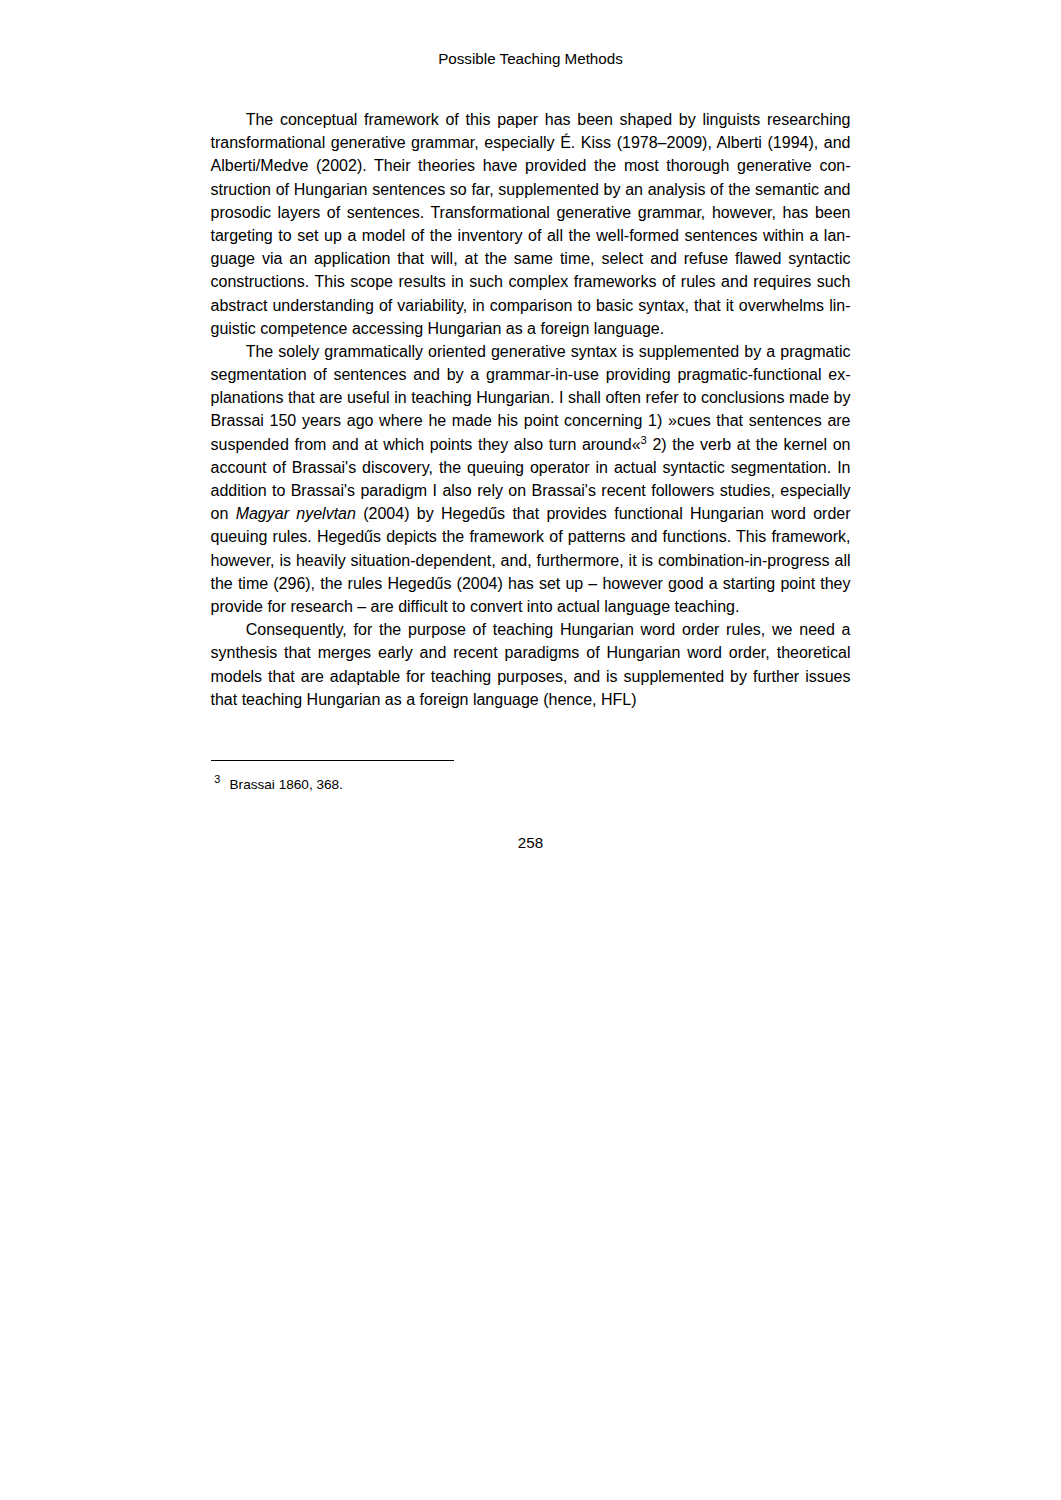Possible Teaching Methods
The conceptual framework of this paper has been shaped by linguists researching transformational generative grammar, especially É. Kiss (1978–2009), Alberti (1994), and Alberti/Medve (2002). Their theories have provided the most thorough generative construction of Hungarian sentences so far, supplemented by an analysis of the semantic and prosodic layers of sentences. Transformational generative grammar, however, has been targeting to set up a model of the inventory of all the well-formed sentences within a language via an application that will, at the same time, select and refuse flawed syntactic constructions. This scope results in such complex frameworks of rules and requires such abstract understanding of variability, in comparison to basic syntax, that it overwhelms linguistic competence accessing Hungarian as a foreign language.
The solely grammatically oriented generative syntax is supplemented by a pragmatic segmentation of sentences and by a grammar-in-use providing pragmatic-functional explanations that are useful in teaching Hungarian. I shall often refer to conclusions made by Brassai 150 years ago where he made his point concerning 1) »cues that sentences are suspended from and at which points they also turn around«3 2) the verb at the kernel on account of Brassai's discovery, the queuing operator in actual syntactic segmentation. In addition to Brassai's paradigm I also rely on Brassai's recent followers studies, especially on Magyar nyelvtan (2004) by Hegedűs that provides functional Hungarian word order queuing rules. Hegedűs depicts the framework of patterns and functions. This framework, however, is heavily situation-dependent, and, furthermore, it is combination-in-progress all the time (296), the rules Hegedűs (2004) has set up – however good a starting point they provide for research – are difficult to convert into actual language teaching.
Consequently, for the purpose of teaching Hungarian word order rules, we need a synthesis that merges early and recent paradigms of Hungarian word order, theoretical models that are adaptable for teaching purposes, and is supplemented by further issues that teaching Hungarian as a foreign language (hence, HFL)
3 Brassai 1860, 368.
258